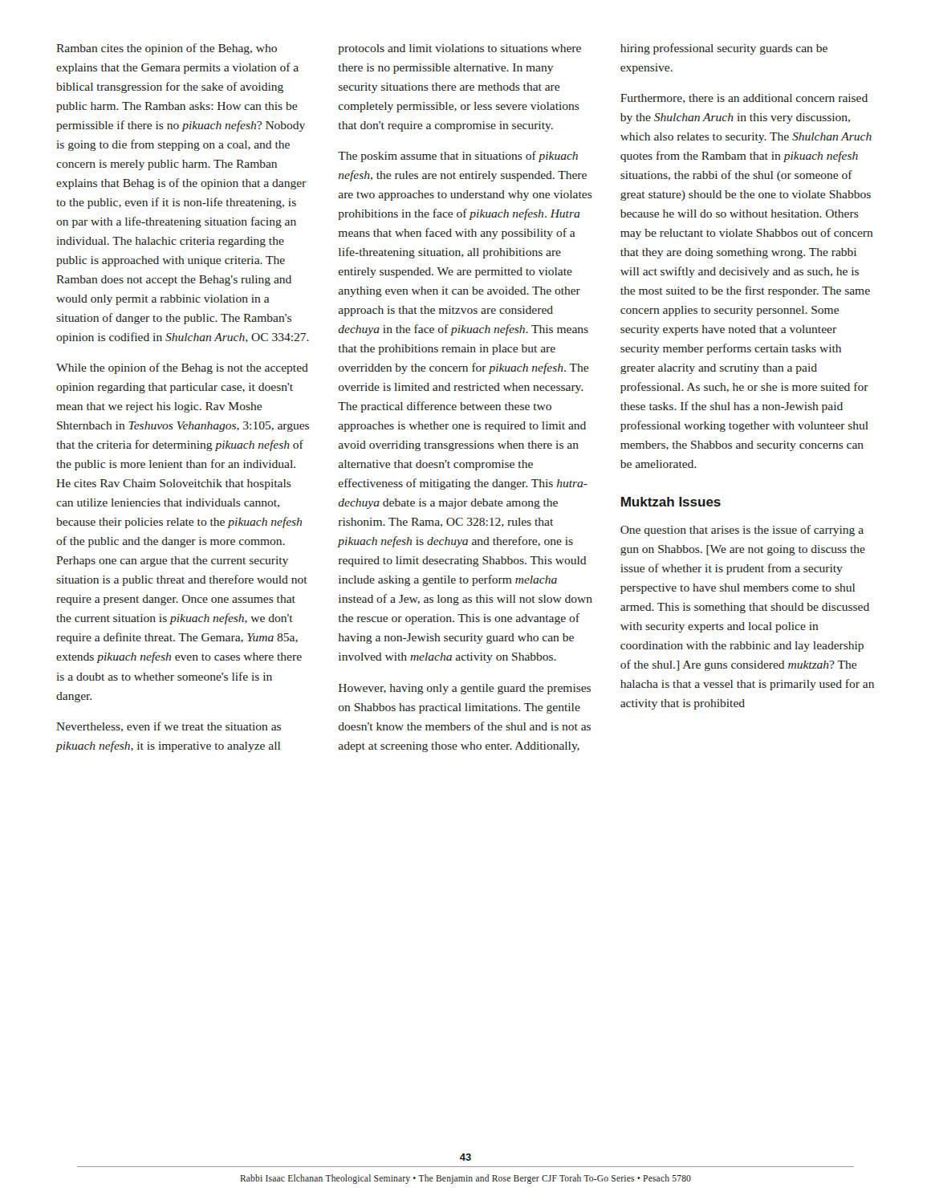Ramban cites the opinion of the Behag, who explains that the Gemara permits a violation of a biblical transgression for the sake of avoiding public harm. The Ramban asks: How can this be permissible if there is no pikuach nefesh? Nobody is going to die from stepping on a coal, and the concern is merely public harm. The Ramban explains that Behag is of the opinion that a danger to the public, even if it is non-life threatening, is on par with a life-threatening situation facing an individual. The halachic criteria regarding the public is approached with unique criteria. The Ramban does not accept the Behag's ruling and would only permit a rabbinic violation in a situation of danger to the public. The Ramban's opinion is codified in Shulchan Aruch, OC 334:27.
While the opinion of the Behag is not the accepted opinion regarding that particular case, it doesn't mean that we reject his logic. Rav Moshe Shternbach in Teshuvos Vehanhagos, 3:105, argues that the criteria for determining pikuach nefesh of the public is more lenient than for an individual. He cites Rav Chaim Soloveitchik that hospitals can utilize leniencies that individuals cannot, because their policies relate to the pikuach nefesh of the public and the danger is more common. Perhaps one can argue that the current security situation is a public threat and therefore would not require a present danger. Once one assumes that the current situation is pikuach nefesh, we don't require a definite threat. The Gemara, Yuma 85a, extends pikuach nefesh even to cases where there is a doubt as to whether someone's life is in danger.
Nevertheless, even if we treat the situation as pikuach nefesh, it is imperative to analyze all protocols and limit violations to situations where there is no permissible alternative. In many security situations there are methods that are completely permissible, or less severe violations that don't require a compromise in security.
The poskim assume that in situations of pikuach nefesh, the rules are not entirely suspended. There are two approaches to understand why one violates prohibitions in the face of pikuach nefesh. Hutra means that when faced with any possibility of a life-threatening situation, all prohibitions are entirely suspended. We are permitted to violate anything even when it can be avoided. The other approach is that the mitzvos are considered dechuya in the face of pikuach nefesh. This means that the prohibitions remain in place but are overridden by the concern for pikuach nefesh. The override is limited and restricted when necessary. The practical difference between these two approaches is whether one is required to limit and avoid overriding transgressions when there is an alternative that doesn't compromise the effectiveness of mitigating the danger. This hutra-dechuya debate is a major debate among the rishonim. The Rama, OC 328:12, rules that pikuach nefesh is dechuya and therefore, one is required to limit desecrating Shabbos. This would include asking a gentile to perform melacha instead of a Jew, as long as this will not slow down the rescue or operation. This is one advantage of having a non-Jewish security guard who can be involved with melacha activity on Shabbos.
However, having only a gentile guard the premises on Shabbos has practical limitations. The gentile doesn't know the members of the shul and is not as adept at screening those who enter. Additionally, hiring professional security guards can be expensive.
Furthermore, there is an additional concern raised by the Shulchan Aruch in this very discussion, which also relates to security. The Shulchan Aruch quotes from the Rambam that in pikuach nefesh situations, the rabbi of the shul (or someone of great stature) should be the one to violate Shabbos because he will do so without hesitation. Others may be reluctant to violate Shabbos out of concern that they are doing something wrong. The rabbi will act swiftly and decisively and as such, he is the most suited to be the first responder. The same concern applies to security personnel. Some security experts have noted that a volunteer security member performs certain tasks with greater alacrity and scrutiny than a paid professional. As such, he or she is more suited for these tasks. If the shul has a non-Jewish paid professional working together with volunteer shul members, the Shabbos and security concerns can be ameliorated.
Muktzah Issues
One question that arises is the issue of carrying a gun on Shabbos. [We are not going to discuss the issue of whether it is prudent from a security perspective to have shul members come to shul armed. This is something that should be discussed with security experts and local police in coordination with the rabbinic and lay leadership of the shul.] Are guns considered muktzah? The halacha is that a vessel that is primarily used for an activity that is prohibited
43
Rabbi Isaac Elchanan Theological Seminary • The Benjamin and Rose Berger CJF Torah To-Go Series • Pesach 5780